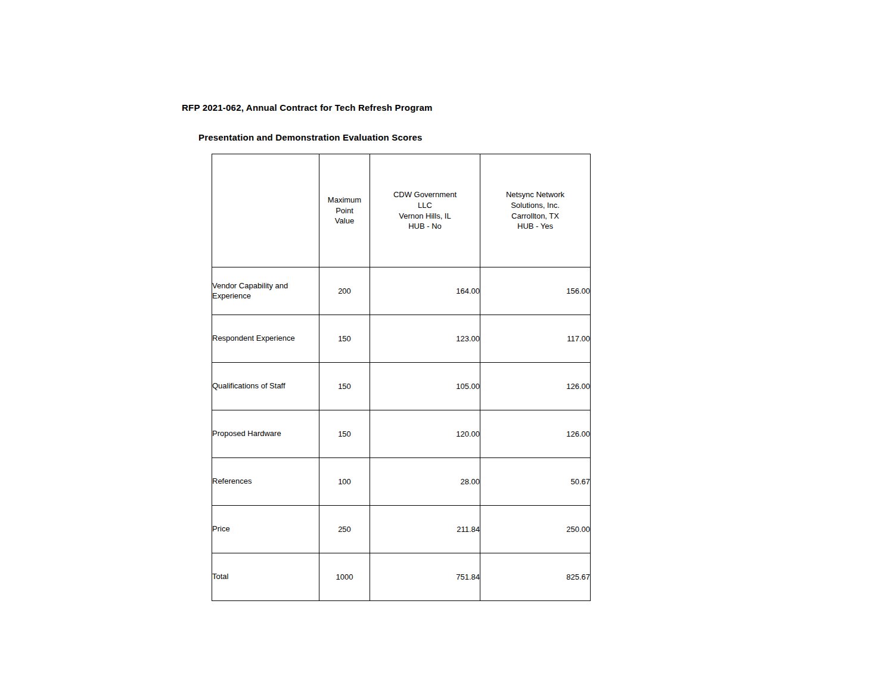RFP 2021-062, Annual Contract for Tech Refresh Program
Presentation and Demonstration Evaluation Scores
| | Maximum Point Value | CDW Government LLC Vernon Hills, IL HUB - No | Netsync Network Solutions, Inc. Carrollton, TX HUB - Yes |
| --- | --- | --- | --- |
| Vendor Capability and Experience | 200 | 164.00 | 156.00 |
| Respondent Experience | 150 | 123.00 | 117.00 |
| Qualifications of Staff | 150 | 105.00 | 126.00 |
| Proposed Hardware | 150 | 120.00 | 126.00 |
| References | 100 | 28.00 | 50.67 |
| Price | 250 | 211.84 | 250.00 |
| Total | 1000 | 751.84 | 825.67 |